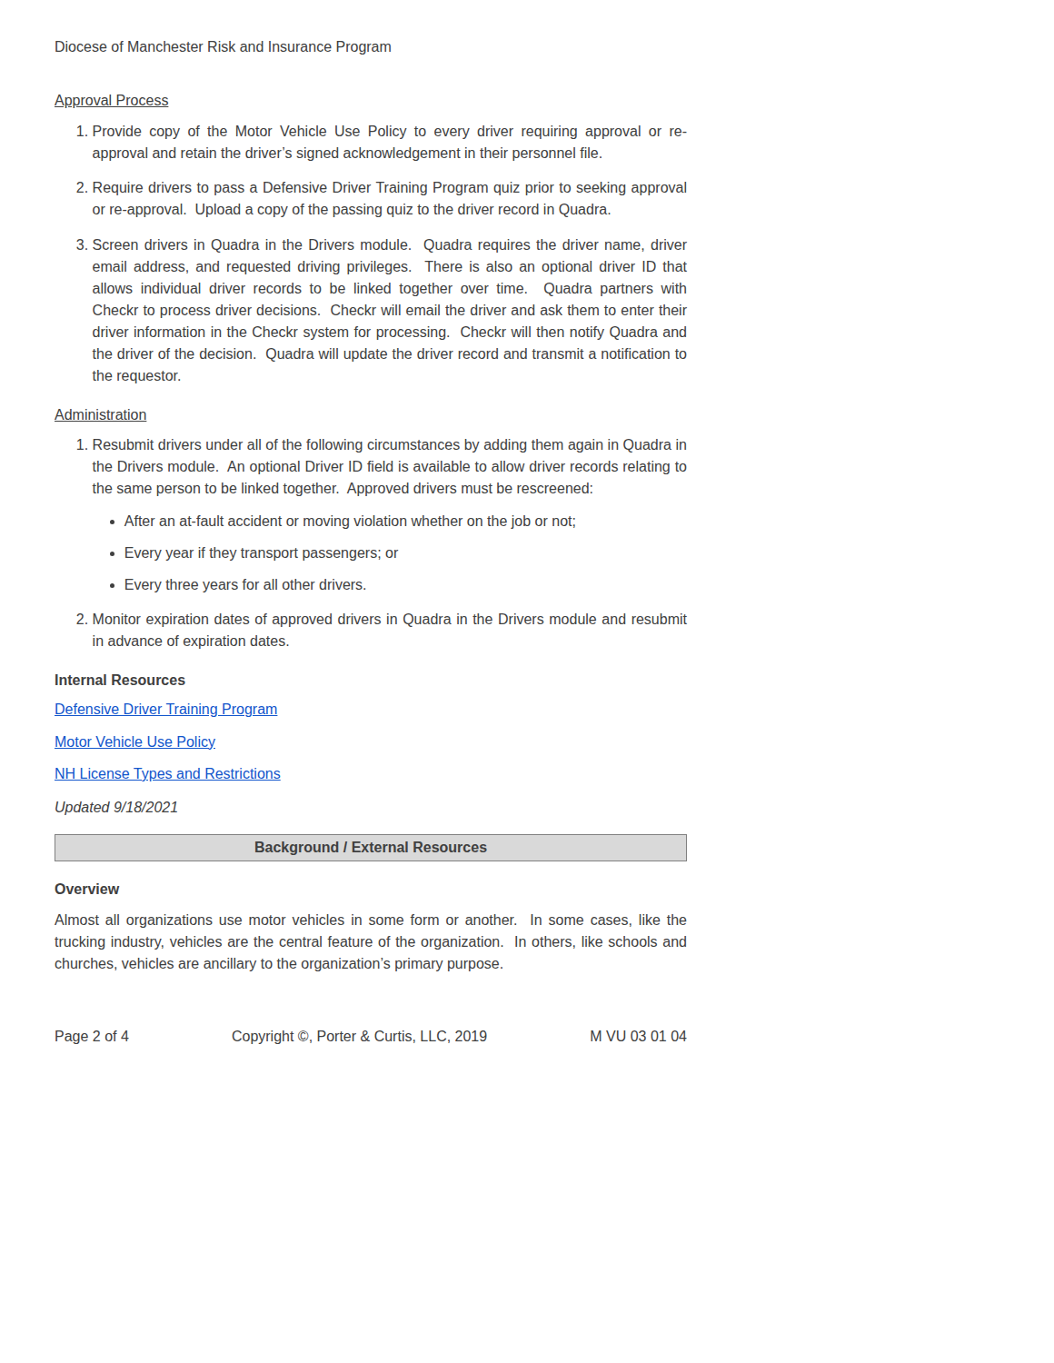Diocese of Manchester Risk and Insurance Program
Approval Process
Provide copy of the Motor Vehicle Use Policy to every driver requiring approval or re-approval and retain the driver’s signed acknowledgement in their personnel file.
Require drivers to pass a Defensive Driver Training Program quiz prior to seeking approval or re-approval. Upload a copy of the passing quiz to the driver record in Quadra.
Screen drivers in Quadra in the Drivers module. Quadra requires the driver name, driver email address, and requested driving privileges. There is also an optional driver ID that allows individual driver records to be linked together over time. Quadra partners with Checkr to process driver decisions. Checkr will email the driver and ask them to enter their driver information in the Checkr system for processing. Checkr will then notify Quadra and the driver of the decision. Quadra will update the driver record and transmit a notification to the requestor.
Administration
Resubmit drivers under all of the following circumstances by adding them again in Quadra in the Drivers module. An optional Driver ID field is available to allow driver records relating to the same person to be linked together. Approved drivers must be rescreened:
After an at-fault accident or moving violation whether on the job or not;
Every year if they transport passengers; or
Every three years for all other drivers.
Monitor expiration dates of approved drivers in Quadra in the Drivers module and resubmit in advance of expiration dates.
Internal Resources
Defensive Driver Training Program Motor Vehicle Use Policy NH License Types and Restrictions
Updated 9/18/2021
Background / External Resources
Overview
Almost all organizations use motor vehicles in some form or another. In some cases, like the trucking industry, vehicles are the central feature of the organization. In others, like schools and churches, vehicles are ancillary to the organization’s primary purpose.
Page 2 of 4 Copyright ©, Porter & Curtis, LLC, 2019 M VU 03 01 04